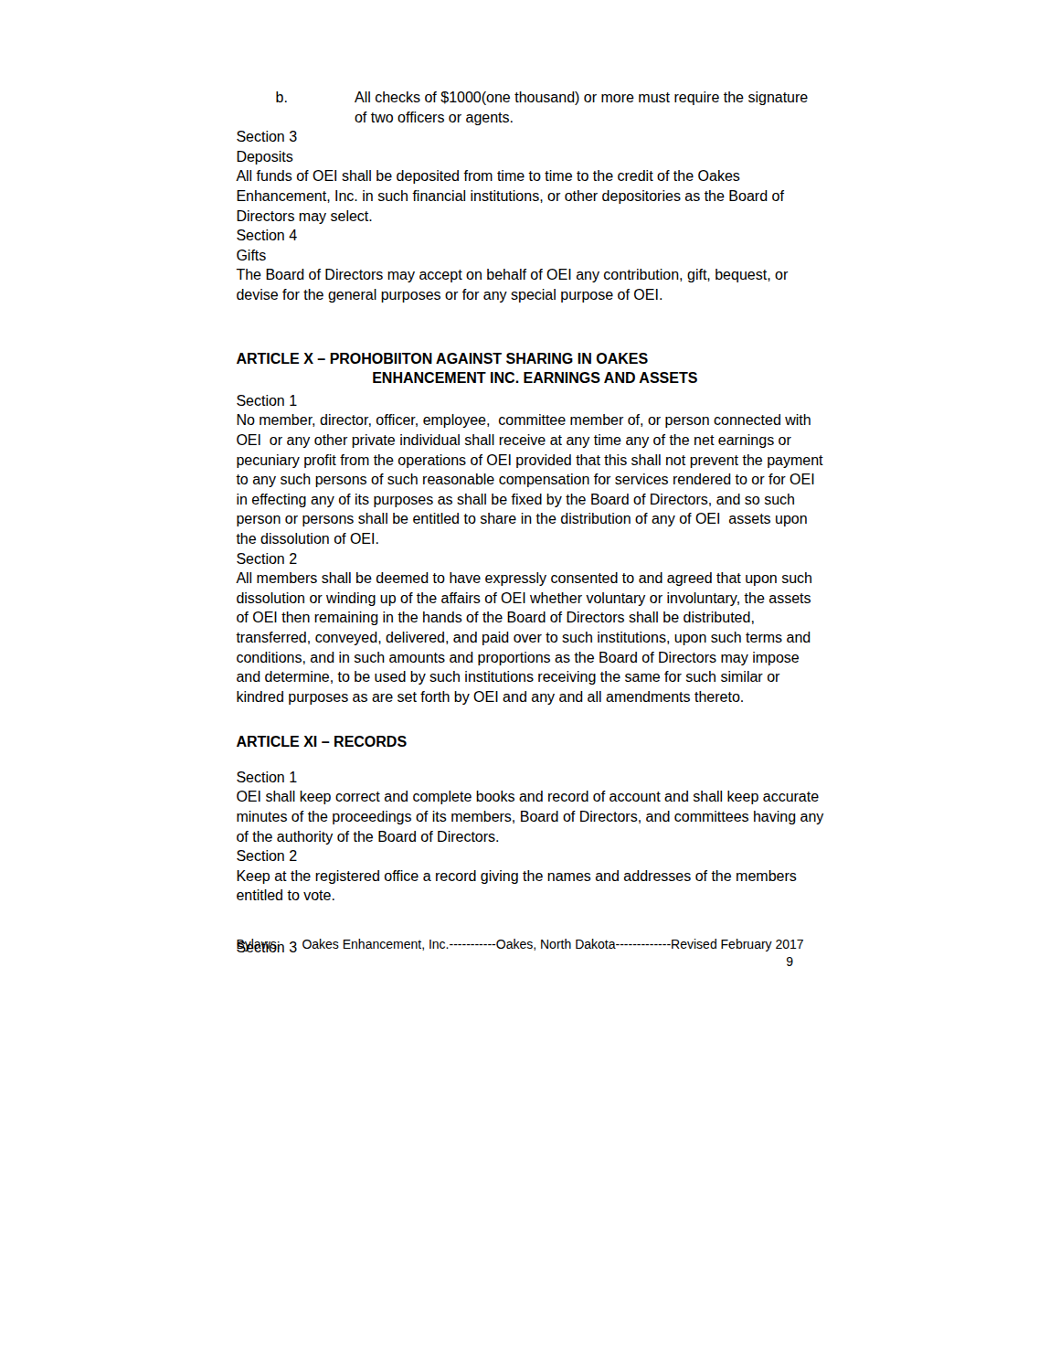b. All checks of $1000(one thousand) or more must require the signature of two officers or agents.
Section 3
Deposits
All funds of OEI shall be deposited from time to time to the credit of the Oakes Enhancement, Inc. in such financial institutions, or other depositories as the Board of Directors may select.
Section 4
Gifts
The Board of Directors may accept on behalf of OEI any contribution, gift, bequest, or devise for the general purposes or for any special purpose of OEI.
ARTICLE X – PROHOBIITON AGAINST SHARING IN OAKESENHANCEMENT INC. EARNINGS AND ASSETS
Section 1
No member, director, officer, employee, committee member of, or person connected with OEI or any other private individual shall receive at any time any of the net earnings or pecuniary profit from the operations of OEI provided that this shall not prevent the payment to any such persons of such reasonable compensation for services rendered to or for OEI in effecting any of its purposes as shall be fixed by the Board of Directors, and so such person or persons shall be entitled to share in the distribution of any of OEI assets upon the dissolution of OEI.
Section 2
All members shall be deemed to have expressly consented to and agreed that upon such dissolution or winding up of the affairs of OEI whether voluntary or involuntary, the assets of OEI then remaining in the hands of the Board of Directors shall be distributed, transferred, conveyed, delivered, and paid over to such institutions, upon such terms and conditions, and in such amounts and proportions as the Board of Directors may impose and determine, to be used by such institutions receiving the same for such similar or kindred purposes as are set forth by OEI and any and all amendments thereto.
ARTICLE XI – RECORDS
Section 1
OEI shall keep correct and complete books and record of account and shall keep accurate minutes of the proceedings of its members, Board of Directors, and committees having any of the authority of the Board of Directors.
Section 2
Keep at the registered office a record giving the names and addresses of the members entitled to vote.
Section 3
Bylaws: Oakes Enhancement, Inc.-----------Oakes, North Dakota-------------Revised February 20179